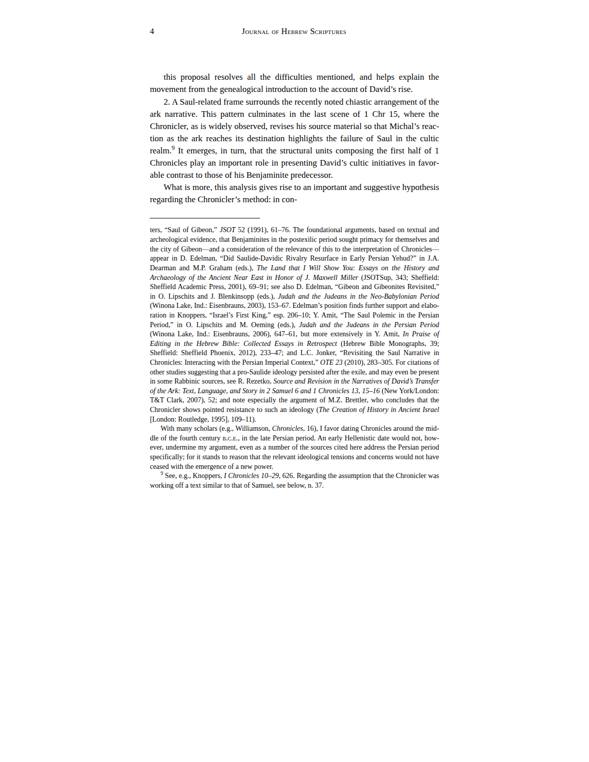4
Journal of Hebrew Scriptures
this proposal resolves all the difficulties mentioned, and helps explain the movement from the genealogical introduction to the account of David’s rise.
2. A Saul-related frame surrounds the recently noted chiastic arrangement of the ark narrative. This pattern culminates in the last scene of 1 Chr 15, where the Chronicler, as is widely observed, revises his source material so that Michal’s reaction as the ark reaches its destination highlights the failure of Saul in the cultic realm.9 It emerges, in turn, that the structural units composing the first half of 1 Chronicles play an important role in presenting David’s cultic initiatives in favorable contrast to those of his Benjaminite predecessor.
What is more, this analysis gives rise to an important and suggestive hypothesis regarding the Chronicler’s method: in con-
ters, “Saul of Gibeon,” JSOT 52 (1991), 61–76. The foundational arguments, based on textual and archeological evidence, that Benjaminites in the postexilic period sought primacy for themselves and the city of Gibeon—and a consideration of the relevance of this to the interpretation of Chronicles—appear in D. Edelman, “Did Saulide-Davidic Rivalry Resurface in Early Persian Yehud?” in J.A. Dearman and M.P. Graham (eds.), The Land that I Will Show You: Essays on the History and Archaeology of the Ancient Near East in Honor of J. Maxwell Miller (JSOTSup, 343; Sheffield: Sheffield Academic Press, 2001), 69–91; see also D. Edelman, “Gibeon and Gibeonites Revisited,” in O. Lipschits and J. Blenkinsopp (eds.), Judah and the Judeans in the Neo-Babylonian Period (Winona Lake, Ind.: Eisenbrauns, 2003), 153–67. Edelman’s position finds further support and elaboration in Knoppers, “Israel’s First King,” esp. 206–10; Y. Amit, “The Saul Polemic in the Persian Period,” in O. Lipschits and M. Oeming (eds.), Judah and the Judeans in the Persian Period (Winona Lake, Ind.: Eisenbrauns, 2006), 647–61, but more extensively in Y. Amit, In Praise of Editing in the Hebrew Bible: Collected Essays in Retrospect (Hebrew Bible Monographs, 39; Sheffield: Sheffield Phoenix, 2012), 233–47; and L.C. Jonker, “Revisiting the Saul Narrative in Chronicles: Interacting with the Persian Imperial Context,” OTE 23 (2010), 283–305. For citations of other studies suggesting that a pro-Saulide ideology persisted after the exile, and may even be present in some Rabbinic sources, see R. Rezetko, Source and Revision in the Narratives of David’s Transfer of the Ark: Text, Language, and Story in 2 Samuel 6 and 1 Chronicles 13, 15–16 (New York/London: T&T Clark, 2007), 52; and note especially the argument of M.Z. Brettler, who concludes that the Chronicler shows pointed resistance to such an ideology (The Creation of History in Ancient Israel [London: Routledge, 1995], 109–11).
With many scholars (e.g., Williamson, Chronicles, 16), I favor dating Chronicles around the middle of the fourth century b.c.e., in the late Persian period. An early Hellenistic date would not, however, undermine my argument, even as a number of the sources cited here address the Persian period specifically; for it stands to reason that the relevant ideological tensions and concerns would not have ceased with the emergence of a new power.
9 See, e.g., Knoppers, I Chronicles 10–29, 626. Regarding the assumption that the Chronicler was working off a text similar to that of Samuel, see below, n. 37.